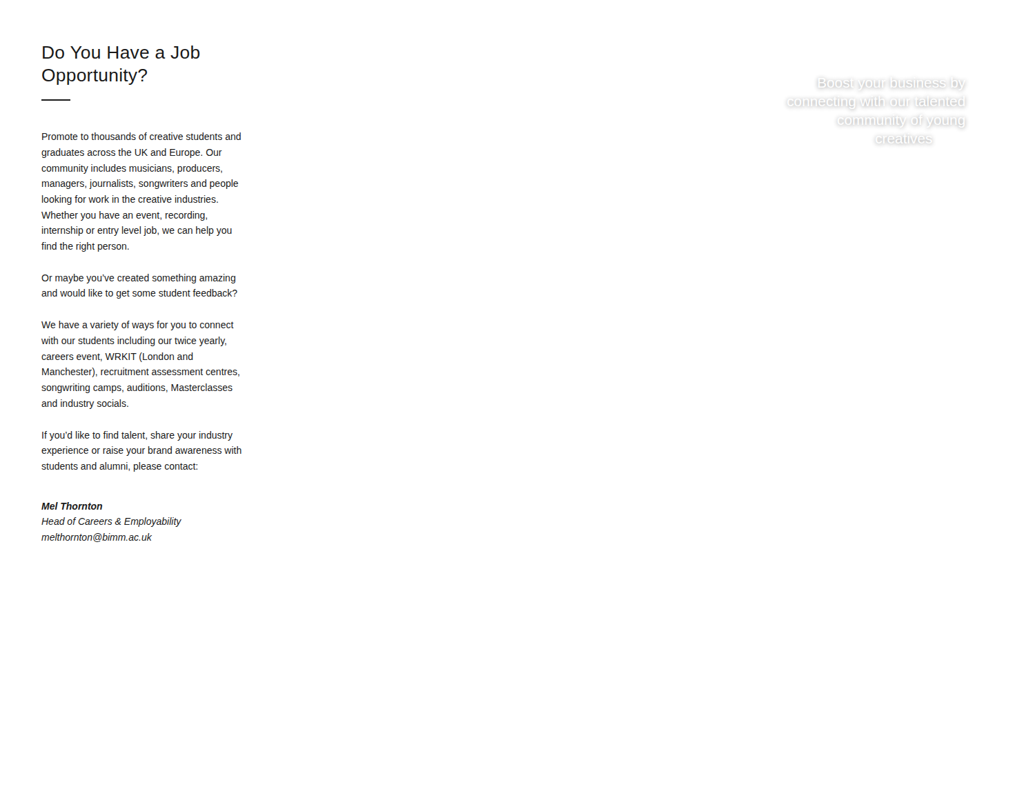Do You Have a Job Opportunity?
Promote to thousands of creative students and graduates across the UK and Europe. Our community includes musicians, producers, managers, journalists, songwriters and people looking for work in the creative industries. Whether you have an event, recording, internship or entry level job, we can help you find the right person.
Or maybe you’ve created something amazing and would like to get some student feedback?
We have a variety of ways for you to connect with our students including our twice yearly, careers event, WRKIT (London and Manchester), recruitment assessment centres, songwriting camps, auditions, Masterclasses and industry socials.
If you’d like to find talent, share your industry experience or raise your brand awareness with students and alumni, please contact:
Mel Thornton Head of Careers & Employability
melthornton@bimm.ac.uk
Boost your business by connecting with our talented community of young creatives